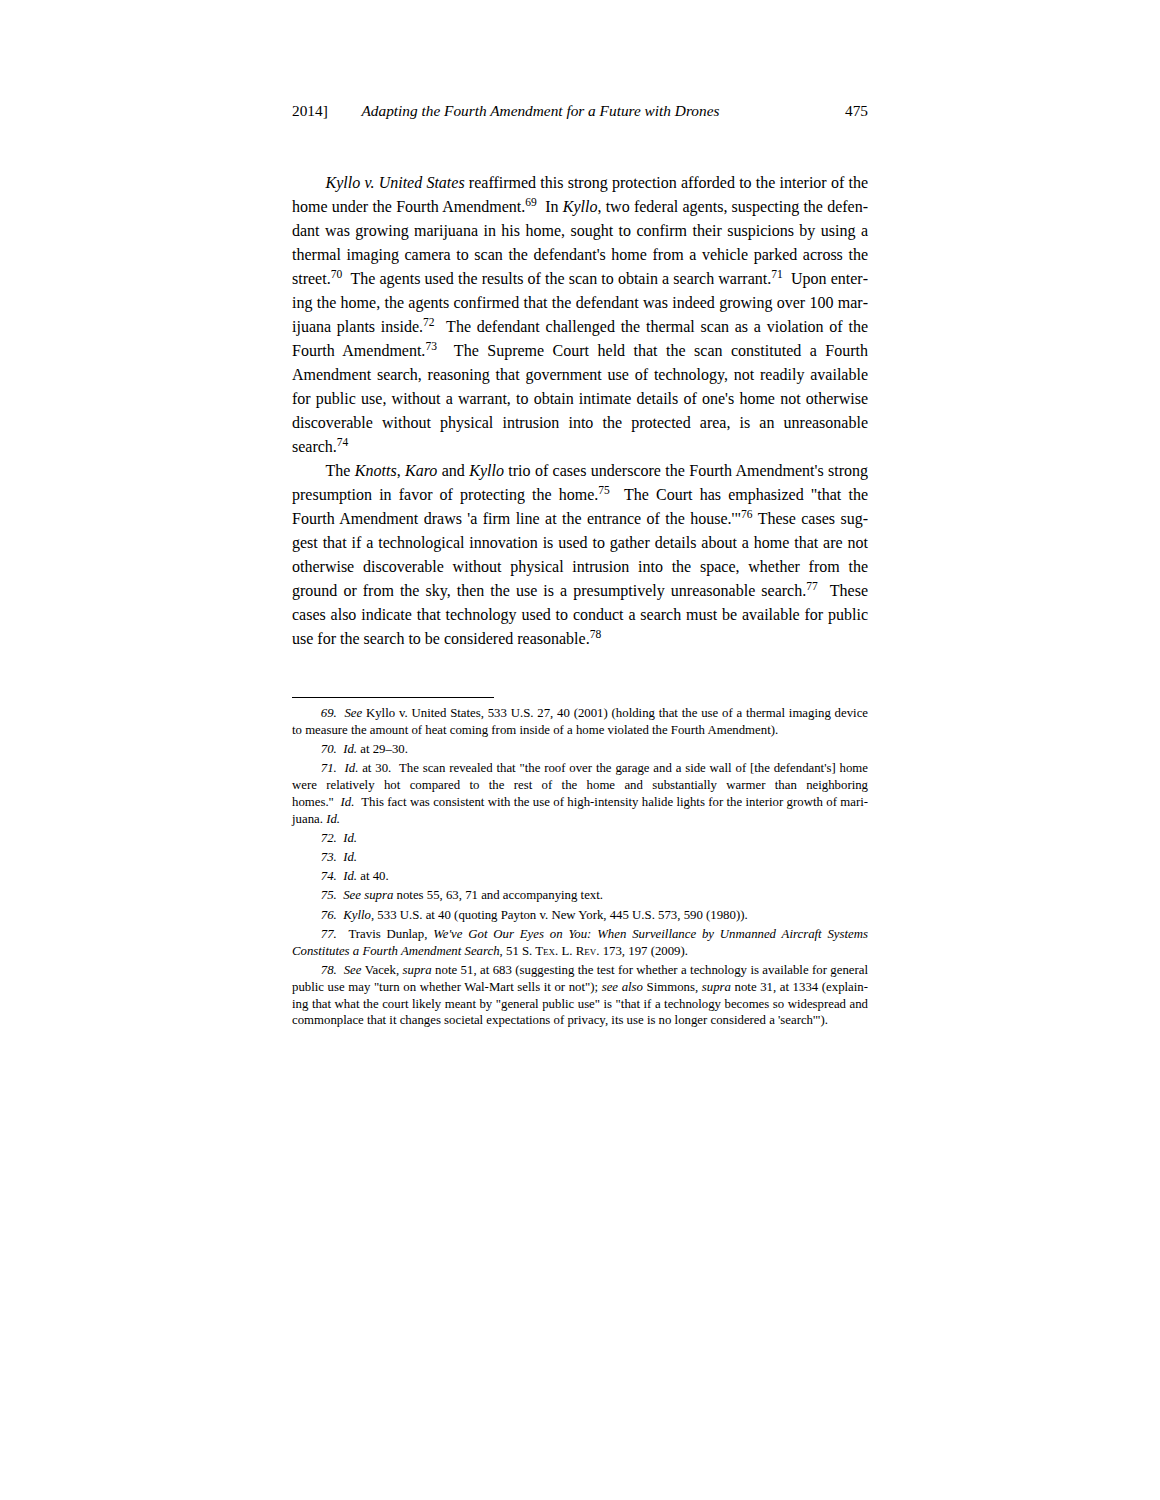2014] Adapting the Fourth Amendment for a Future with Drones 475
Kyllo v. United States reaffirmed this strong protection afforded to the interior of the home under the Fourth Amendment.69 In Kyllo, two federal agents, suspecting the defendant was growing marijuana in his home, sought to confirm their suspicions by using a thermal imaging camera to scan the defendant's home from a vehicle parked across the street.70 The agents used the results of the scan to obtain a search warrant.71 Upon entering the home, the agents confirmed that the defendant was indeed growing over 100 marijuana plants inside.72 The defendant challenged the thermal scan as a violation of the Fourth Amendment.73 The Supreme Court held that the scan constituted a Fourth Amendment search, reasoning that government use of technology, not readily available for public use, without a warrant, to obtain intimate details of one's home not otherwise discoverable without physical intrusion into the protected area, is an unreasonable search.74
The Knotts, Karo and Kyllo trio of cases underscore the Fourth Amendment's strong presumption in favor of protecting the home.75 The Court has emphasized "that the Fourth Amendment draws 'a firm line at the entrance of the house.'"76 These cases suggest that if a technological innovation is used to gather details about a home that are not otherwise discoverable without physical intrusion into the space, whether from the ground or from the sky, then the use is a presumptively unreasonable search.77 These cases also indicate that technology used to conduct a search must be available for public use for the search to be considered reasonable.78
69. See Kyllo v. United States, 533 U.S. 27, 40 (2001) (holding that the use of a thermal imaging device to measure the amount of heat coming from inside of a home violated the Fourth Amendment).
70. Id. at 29–30.
71. Id. at 30. The scan revealed that "the roof over the garage and a side wall of [the defendant's] home were relatively hot compared to the rest of the home and substantially warmer than neighboring homes." Id. This fact was consistent with the use of high-intensity halide lights for the interior growth of marijuana. Id.
72. Id.
73. Id.
74. Id. at 40.
75. See supra notes 55, 63, 71 and accompanying text.
76. Kyllo, 533 U.S. at 40 (quoting Payton v. New York, 445 U.S. 573, 590 (1980)).
77. Travis Dunlap, We've Got Our Eyes on You: When Surveillance by Unmanned Aircraft Systems Constitutes a Fourth Amendment Search, 51 S. Tex. L. Rev. 173, 197 (2009).
78. See Vacek, supra note 51, at 683 (suggesting the test for whether a technology is available for general public use may "turn on whether Wal-Mart sells it or not"); see also Simmons, supra note 31, at 1334 (explaining that what the court likely meant by "general public use" is "that if a technology becomes so widespread and commonplace that it changes societal expectations of privacy, its use is no longer considered a 'search'").